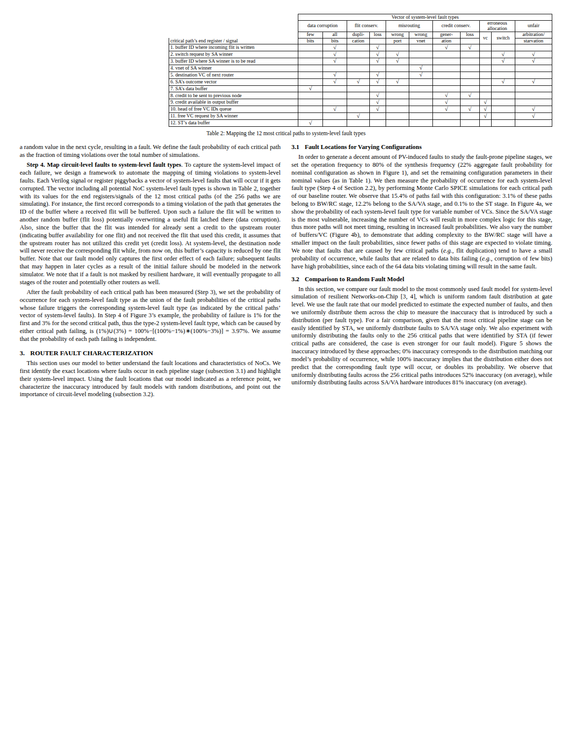| | Vector of system-level fault types |
| | data corruption | flit conserv. | misrouting | credit conserv. | erroneous allocation | unfair |
| | few | all | dupli- | loss | wrong | wrong | gener- | loss | vc | switch | arbitration/ |
| critical path’s end register / signal | bits | bits | cation | | port | vnet | ation | | starvation |
| 1. buffer ID where incoming flit is written | | √ | | √ | | | √ | √ | | | |
| 2. switch request by SA winner | | √ | | √ | √ | | | | | √ | √ |
| 3. buffer ID where SA winner is to be read | | √ | | √ | √ | | | | | √ | √ |
| 4. vnet of SA winner | | | | | | √ | | | | | |
| 5. destination VC of next router | | √ | | √ | | √ | | | | | |
| 6. SA’s outcome vector | | √ | √ | √ | √ | | | | | √ | √ |
| 7. SA’s data buffer | √ | | | | | | | | | | |
| 8. credit to be sent to previous node | | | | √ | | | √ | √ | | | |
| 9. credit available in output buffer | | | | √ | | | √ | | √ | | |
| 10. head of free VC IDs queue | | √ | | √ | | | √ | √ | √ | | √ |
| 11. free VC request by SA winner | | | √ | | | | | | √ | | √ |
| 12. ST’s data buffer | √ | | | | | | | | | | |
Table 2: Mapping the 12 most critical paths to system-level fault types
a random value in the next cycle, resulting in a fault. We define the fault probability of each critical path as the fraction of timing violations over the total number of simulations.
Step 4. Map circuit-level faults to system-level fault types. To capture the system-level impact of each failure, we design a framework to automate the mapping of timing violations to system-level faults. Each Verilog signal or register piggybacks a vector of system-level faults that will occur if it gets corrupted. The vector including all potential NoC system-level fault types is shown in Table 2, together with its values for the end registers/signals of the 12 most critical paths (of the 256 paths we are simulating). For instance, the first record corresponds to a timing violation of the path that generates the ID of the buffer where a received flit will be buffered. Upon such a failure the flit will be written to another random buffer (flit loss) potentially overwriting a useful flit latched there (data corruption). Also, since the buffer that the flit was intended for already sent a credit to the upstream router (indicating buffer availability for one flit) and not received the flit that used this credit, it assumes that the upstream router has not utilized this credit yet (credit loss). At system-level, the destination node will never receive the corresponding flit while, from now on, this buffer’s capacity is reduced by one flit buffer. Note that our fault model only captures the first order effect of each failure; subsequent faults that may happen in later cycles as a result of the initial failure should be modeled in the network simulator. We note that if a fault is not masked by resilient hardware, it will eventually propagate to all stages of the router and potentially other routers as well.
After the fault probability of each critical path has been measured (Step 3), we set the probability of occurrence for each system-level fault type as the union of the fault probabilities of the critical paths whose failure triggers the corresponding system-level fault type (as indicated by the critical paths’ vector of system-level faults). In Step 4 of Figure 3’s example, the probability of failure is 1% for the first and 3% for the second critical path, thus the type-2 system-level fault type, which can be caused by either critical path failing, is (1%)∪(3%) = 100%−[(100%−1%)∗(100%−3%)] = 3.97%. We assume that the probability of each path failing is independent.
3. ROUTER FAULT CHARACTERIZATION
This section uses our model to better understand the fault locations and characteristics of NoCs. We first identify the exact locations where faults occur in each pipeline stage (subsection 3.1) and highlight their system-level impact. Using the fault locations that our model indicated as a reference point, we characterize the inaccuracy introduced by fault models with random distributions, and point out the importance of circuit-level modeling (subsection 3.2).
3.1 Fault Locations for Varying Configurations
In order to generate a decent amount of PV-induced faults to study the fault-prone pipeline stages, we set the operation frequency to 80% of the synthesis frequency (22% aggregate fault probability for nominal configuration as shown in Figure 1), and set the remaining configuration parameters in their nominal values (as in Table 1). We then measure the probability of occurrence for each system-level fault type (Step 4 of Section 2.2), by performing Monte Carlo SPICE simulations for each critical path of our baseline router. We observe that 15.4% of paths fail with this configuration: 3.1% of these paths belong to BW/RC stage, 12.2% belong to the SA/VA stage, and 0.1% to the ST stage. In Figure 4a, we show the probability of each system-level fault type for variable number of VCs. Since the SA/VA stage is the most vulnerable, increasing the number of VCs will result in more complex logic for this stage, thus more paths will not meet timing, resulting in increased fault probabilities. We also vary the number of buffers/VC (Figure 4b), to demonstrate that adding complexity to the BW/RC stage will have a smaller impact on the fault probabilities, since fewer paths of this stage are expected to violate timing. We note that faults that are caused by few critical paths (e.g., flit duplication) tend to have a small probability of occurrence, while faults that are related to data bits failing (e.g., corruption of few bits) have high probabilities, since each of the 64 data bits violating timing will result in the same fault.
3.2 Comparison to Random Fault Model
In this section, we compare our fault model to the most commonly used fault model for system-level simulation of resilient Networks-on-Chip [3, 4], which is uniform random fault distribution at gate level. We use the fault rate that our model predicted to estimate the expected number of faults, and then we uniformly distribute them across the chip to measure the inaccuracy that is introduced by such a distribution (per fault type). For a fair comparison, given that the most critical pipeline stage can be easily identified by STA, we uniformly distribute faults to SA/VA stage only. We also experiment with uniformly distributing the faults only to the 256 critical paths that were identified by STA (if fewer critical paths are considered, the case is even stronger for our fault model). Figure 5 shows the inaccuracy introduced by these approaches; 0% inaccuracy corresponds to the distribution matching our model’s probability of occurrence, while 100% inaccuracy implies that the distribution either does not predict that the corresponding fault type will occur, or doubles its probability. We observe that uniformly distributing faults across the 256 critical paths introduces 52% inaccuracy (on average), while uniformly distributing faults across SA/VA hardware introduces 81% inaccuracy (on average).